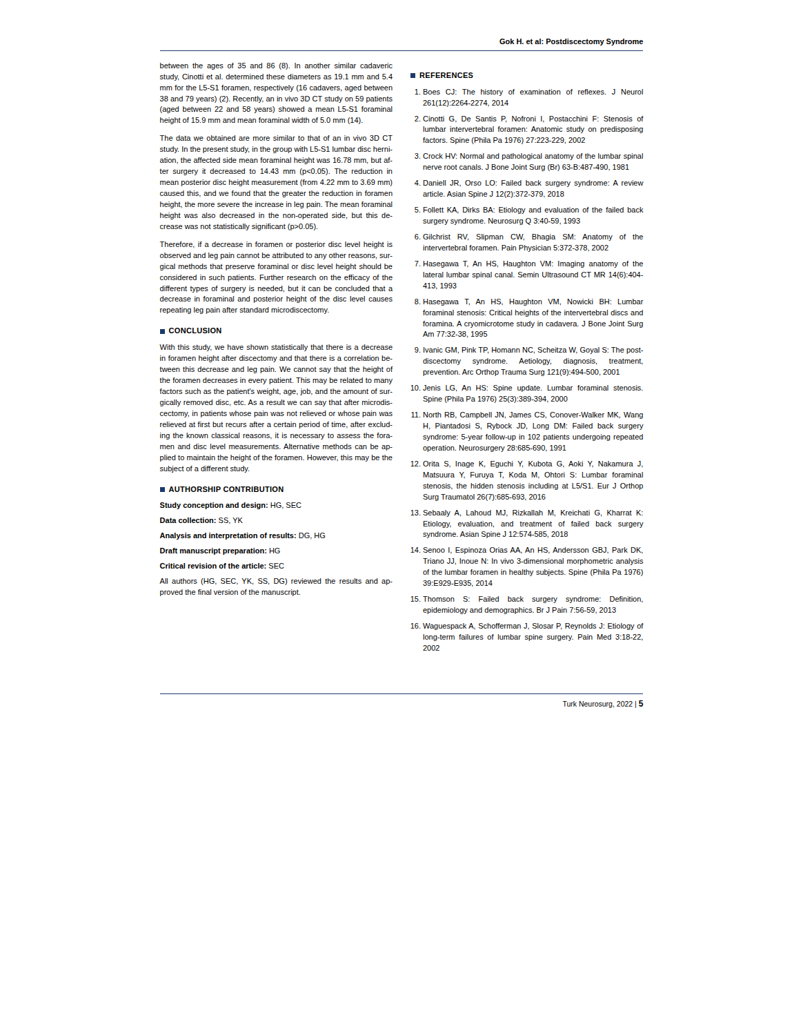Gok H. et al: Postdiscectomy Syndrome
between the ages of 35 and 86 (8). In another similar cadaveric study, Cinotti et al. determined these diameters as 19.1 mm and 5.4 mm for the L5-S1 foramen, respectively (16 cadavers, aged between 38 and 79 years) (2). Recently, an in vivo 3D CT study on 59 patients (aged between 22 and 58 years) showed a mean L5-S1 foraminal height of 15.9 mm and mean foraminal width of 5.0 mm (14).
The data we obtained are more similar to that of an in vivo 3D CT study. In the present study, in the group with L5-S1 lumbar disc herniation, the affected side mean foraminal height was 16.78 mm, but after surgery it decreased to 14.43 mm (p<0.05). The reduction in mean posterior disc height measurement (from 4.22 mm to 3.69 mm) caused this, and we found that the greater the reduction in foramen height, the more severe the increase in leg pain. The mean foraminal height was also decreased in the non-operated side, but this decrease was not statistically significant (p>0.05).
Therefore, if a decrease in foramen or posterior disc level height is observed and leg pain cannot be attributed to any other reasons, surgical methods that preserve foraminal or disc level height should be considered in such patients. Further research on the efficacy of the different types of surgery is needed, but it can be concluded that a decrease in foraminal and posterior height of the disc level causes repeating leg pain after standard microdiscectomy.
CONCLUSION
With this study, we have shown statistically that there is a decrease in foramen height after discectomy and that there is a correlation between this decrease and leg pain. We cannot say that the height of the foramen decreases in every patient. This may be related to many factors such as the patient's weight, age, job, and the amount of surgically removed disc, etc. As a result we can say that after microdiscectomy, in patients whose pain was not relieved or whose pain was relieved at first but recurs after a certain period of time, after excluding the known classical reasons, it is necessary to assess the foramen and disc level measurements. Alternative methods can be applied to maintain the height of the foramen. However, this may be the subject of a different study.
AUTHORSHIP CONTRIBUTION
Study conception and design: HG, SEC
Data collection: SS, YK
Analysis and interpretation of results: DG, HG
Draft manuscript preparation: HG
Critical revision of the article: SEC
All authors (HG, SEC, YK, SS, DG) reviewed the results and approved the final version of the manuscript.
REFERENCES
Boes CJ: The history of examination of reflexes. J Neurol 261(12):2264-2274, 2014
Cinotti G, De Santis P, Nofroni I, Postacchini F: Stenosis of lumbar intervertebral foramen: Anatomic study on predisposing factors. Spine (Phila Pa 1976) 27:223-229, 2002
Crock HV: Normal and pathological anatomy of the lumbar spinal nerve root canals. J Bone Joint Surg (Br) 63-B:487-490, 1981
Daniell JR, Orso LO: Failed back surgery syndrome: A review article. Asian Spine J 12(2):372-379, 2018
Follett KA, Dirks BA: Etiology and evaluation of the failed back surgery syndrome. Neurosurg Q 3:40-59, 1993
Gilchrist RV, Slipman CW, Bhagia SM: Anatomy of the intervertebral foramen. Pain Physician 5:372-378, 2002
Hasegawa T, An HS, Haughton VM: Imaging anatomy of the lateral lumbar spinal canal. Semin Ultrasound CT MR 14(6):404-413, 1993
Hasegawa T, An HS, Haughton VM, Nowicki BH: Lumbar foraminal stenosis: Critical heights of the intervertebral discs and foramina. A cryomicrotome study in cadavera. J Bone Joint Surg Am 77:32-38, 1995
Ivanic GM, Pink TP, Homann NC, Scheitza W, Goyal S: The post-discectomy syndrome. Aetiology, diagnosis, treatment, prevention. Arc Orthop Trauma Surg 121(9):494-500, 2001
Jenis LG, An HS: Spine update. Lumbar foraminal stenosis. Spine (Phila Pa 1976) 25(3):389-394, 2000
North RB, Campbell JN, James CS, Conover-Walker MK, Wang H, Piantadosi S, Rybock JD, Long DM: Failed back surgery syndrome: 5-year follow-up in 102 patients undergoing repeated operation. Neurosurgery 28:685-690, 1991
Orita S, Inage K, Eguchi Y, Kubota G, Aoki Y, Nakamura J, Matsuura Y, Furuya T, Koda M, Ohtori S: Lumbar foraminal stenosis, the hidden stenosis including at L5/S1. Eur J Orthop Surg Traumatol 26(7):685-693, 2016
Sebaaly A, Lahoud MJ, Rizkallah M, Kreichati G, Kharrat K: Etiology, evaluation, and treatment of failed back surgery syndrome. Asian Spine J 12:574-585, 2018
Senoo I, Espinoza Orias AA, An HS, Andersson GBJ, Park DK, Triano JJ, Inoue N: In vivo 3-dimensional morphometric analysis of the lumbar foramen in healthy subjects. Spine (Phila Pa 1976) 39:E929-E935, 2014
Thomson S: Failed back surgery syndrome: Definition, epidemiology and demographics. Br J Pain 7:56-59, 2013
Waguespack A, Schofferman J, Slosar P, Reynolds J: Etiology of long-term failures of lumbar spine surgery. Pain Med 3:18-22, 2002
Turk Neurosurg, 2022 | 5